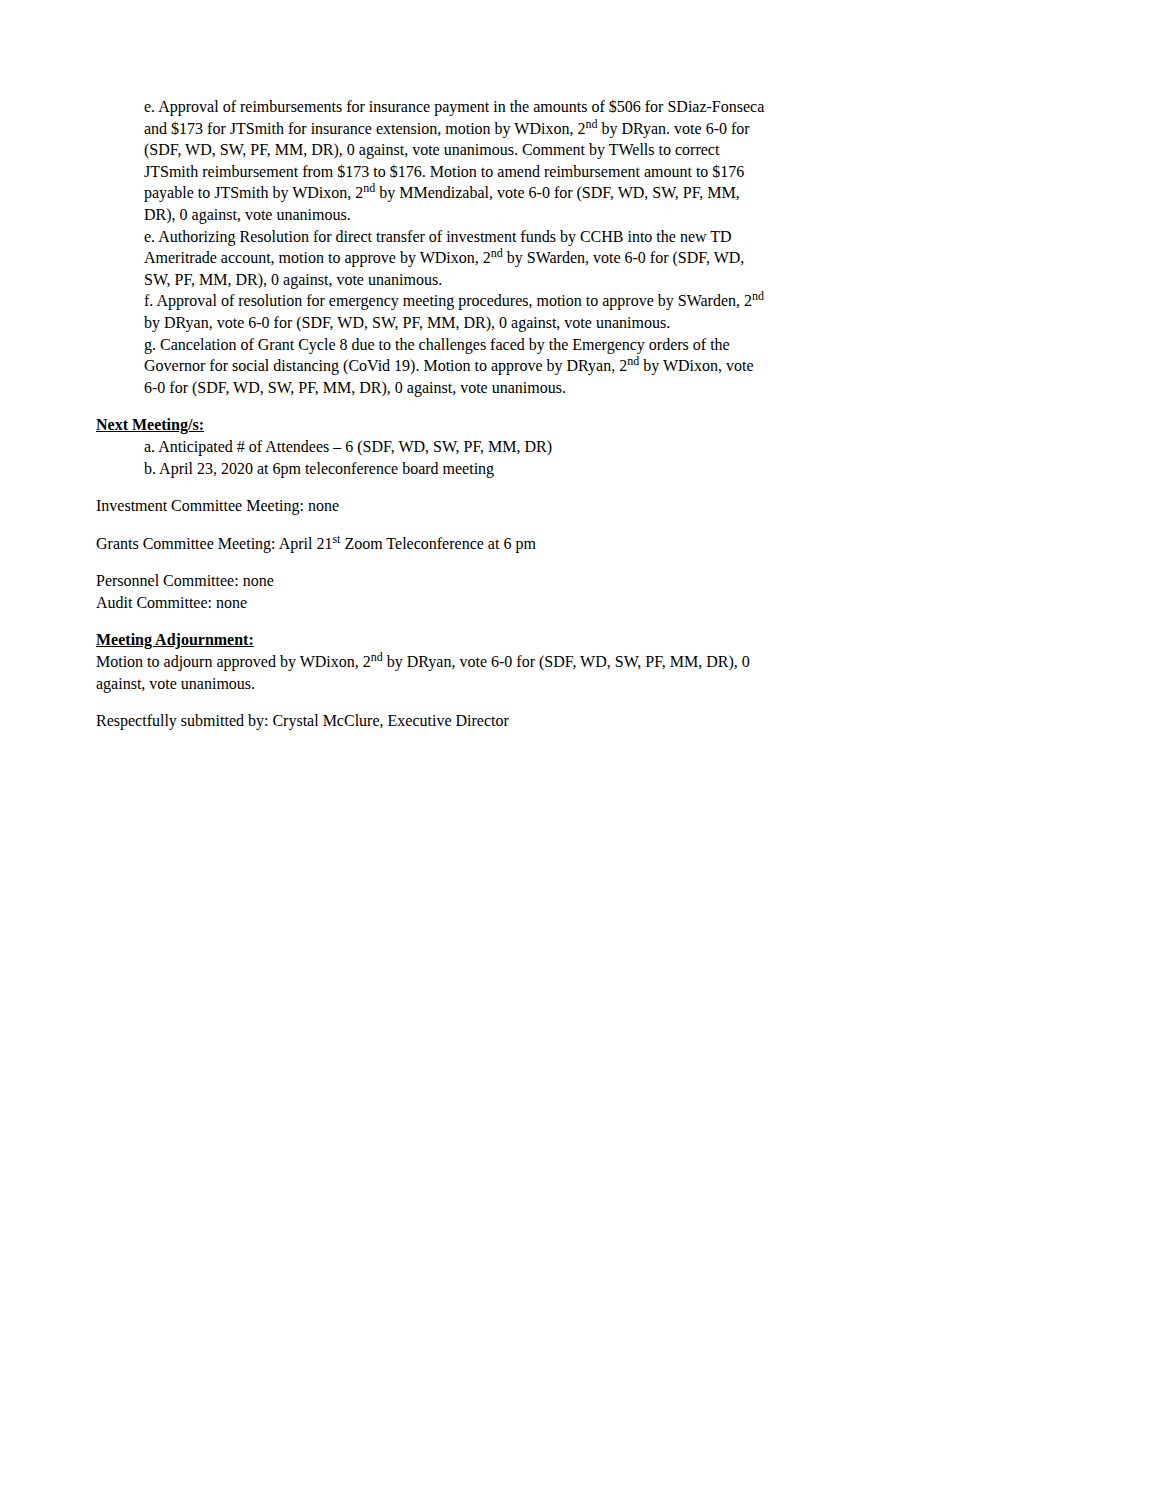e. Approval of reimbursements for insurance payment in the amounts of $506 for SDiaz-Fonseca and $173 for JTSmith for insurance extension, motion by WDixon, 2nd by DRyan. vote 6-0 for (SDF, WD, SW, PF, MM, DR), 0 against, vote unanimous. Comment by TWells to correct JTSmith reimbursement from $173 to $176. Motion to amend reimbursement amount to $176 payable to JTSmith by WDixon, 2nd by MMendizabal, vote 6-0 for (SDF, WD, SW, PF, MM, DR), 0 against, vote unanimous.
e. Authorizing Resolution for direct transfer of investment funds by CCHB into the new TD Ameritrade account, motion to approve by WDixon, 2nd by SWarden, vote 6-0 for (SDF, WD, SW, PF, MM, DR), 0 against, vote unanimous.
f. Approval of resolution for emergency meeting procedures, motion to approve by SWarden, 2nd by DRyan, vote 6-0 for (SDF, WD, SW, PF, MM, DR), 0 against, vote unanimous.
g. Cancelation of Grant Cycle 8 due to the challenges faced by the Emergency orders of the Governor for social distancing (CoVid 19). Motion to approve by DRyan, 2nd by WDixon, vote 6-0 for (SDF, WD, SW, PF, MM, DR), 0 against, vote unanimous.
Next Meeting/s:
a. Anticipated # of Attendees – 6 (SDF, WD, SW, PF, MM, DR)
b. April 23, 2020 at 6pm teleconference board meeting
Investment Committee Meeting: none
Grants Committee Meeting: April 21st Zoom Teleconference at 6 pm
Personnel Committee: none
Audit Committee: none
Meeting Adjournment:
Motion to adjourn approved by WDixon, 2nd by DRyan, vote 6-0 for (SDF, WD, SW, PF, MM, DR), 0 against, vote unanimous.
Respectfully submitted by: Crystal McClure, Executive Director